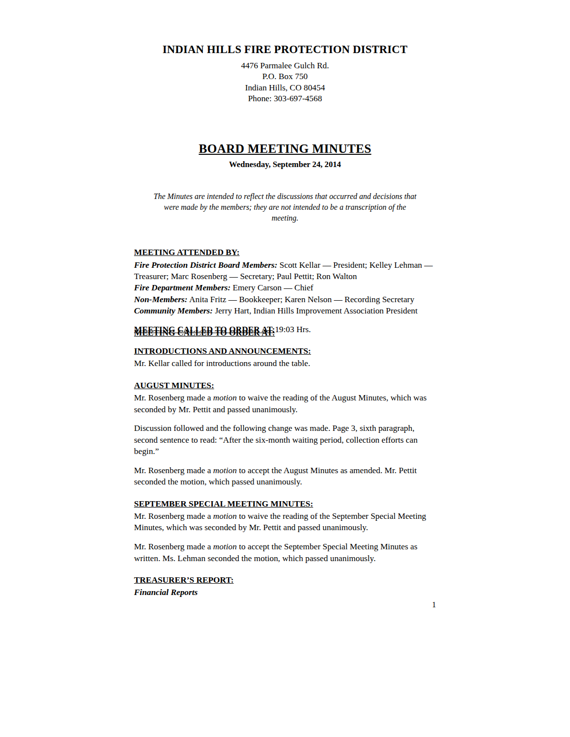INDIAN HILLS FIRE PROTECTION DISTRICT
4476 Parmalee Gulch Rd.
P.O. Box 750
Indian Hills, CO 80454
Phone: 303-697-4568
BOARD MEETING MINUTES
Wednesday, September 24, 2014
The Minutes are intended to reflect the discussions that occurred and decisions that were made by the members; they are not intended to be a transcription of the meeting.
MEETING ATTENDED BY:
Fire Protection District Board Members: Scott Kellar — President; Kelley Lehman — Treasurer; Marc Rosenberg — Secretary; Paul Pettit; Ron Walton
Fire Department Members: Emery Carson — Chief
Non-Members: Anita Fritz — Bookkeeper; Karen Nelson — Recording Secretary
Community Members: Jerry Hart, Indian Hills Improvement Association President
MEETING CALLED TO ORDER AT:
MEETING CALLED TO ORDER AT:
MEETING CALLED TO ORDER AT: 19:03 Hrs.
INTRODUCTIONS AND ANNOUNCEMENTS:
Mr. Kellar called for introductions around the table.
AUGUST MINUTES:
Mr. Rosenberg made a motion to waive the reading of the August Minutes, which was seconded by Mr. Pettit and passed unanimously.
Discussion followed and the following change was made. Page 3, sixth paragraph, second sentence to read: “After the six-month waiting period, collection efforts can begin.”
Mr. Rosenberg made a motion to accept the August Minutes as amended. Mr. Pettit seconded the motion, which passed unanimously.
SEPTEMBER SPECIAL MEETING MINUTES:
Mr. Rosenberg made a motion to waive the reading of the September Special Meeting Minutes, which was seconded by Mr. Pettit and passed unanimously.
Mr. Rosenberg made a motion to accept the September Special Meeting Minutes as written. Ms. Lehman seconded the motion, which passed unanimously.
TREASURER’S REPORT:
Financial Reports
1